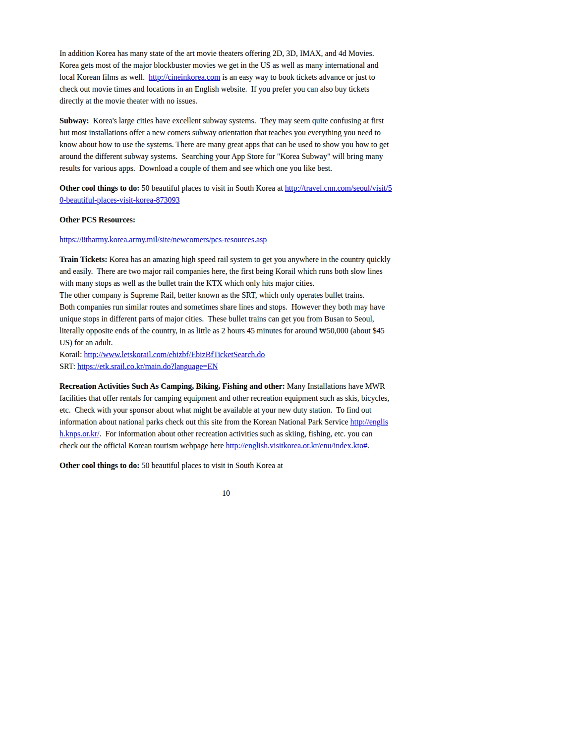In addition Korea has many state of the art movie theaters offering 2D, 3D, IMAX, and 4d Movies. Korea gets most of the major blockbuster movies we get in the US as well as many international and local Korean films as well. http://cineinkorea.com is an easy way to book tickets advance or just to check out movie times and locations in an English website. If you prefer you can also buy tickets directly at the movie theater with no issues.
Subway: Korea's large cities have excellent subway systems. They may seem quite confusing at first but most installations offer a new comers subway orientation that teaches you everything you need to know about how to use the systems. There are many great apps that can be used to show you how to get around the different subway systems. Searching your App Store for "Korea Subway" will bring many results for various apps. Download a couple of them and see which one you like best.
Other cool things to do: 50 beautiful places to visit in South Korea at http://travel.cnn.com/seoul/visit/50-beautiful-places-visit-korea-873093
Other PCS Resources:
https://8tharmy.korea.army.mil/site/newcomers/pcs-resources.asp
Train Tickets: Korea has an amazing high speed rail system to get you anywhere in the country quickly and easily. There are two major rail companies here, the first being Korail which runs both slow lines with many stops as well as the bullet train the KTX which only hits major cities.
The other company is Supreme Rail, better known as the SRT, which only operates bullet trains.
Both companies run similar routes and sometimes share lines and stops. However they both may have unique stops in different parts of major cities. These bullet trains can get you from Busan to Seoul, literally opposite ends of the country, in as little as 2 hours 45 minutes for around ₩50,000 (about $45 US) for an adult.
Korail: http://www.letskorail.com/ebizbf/EbizBfTicketSearch.do
SRT: https://etk.srail.co.kr/main.do?language=EN
Recreation Activities Such As Camping, Biking, Fishing and other: Many Installations have MWR facilities that offer rentals for camping equipment and other recreation equipment such as skis, bicycles, etc. Check with your sponsor about what might be available at your new duty station. To find out information about national parks check out this site from the Korean National Park Service http://english.knps.or.kr/. For information about other recreation activities such as skiing, fishing, etc. you can check out the official Korean tourism webpage here http://english.visitkorea.or.kr/enu/index.kto#.
Other cool things to do: 50 beautiful places to visit in South Korea at
10